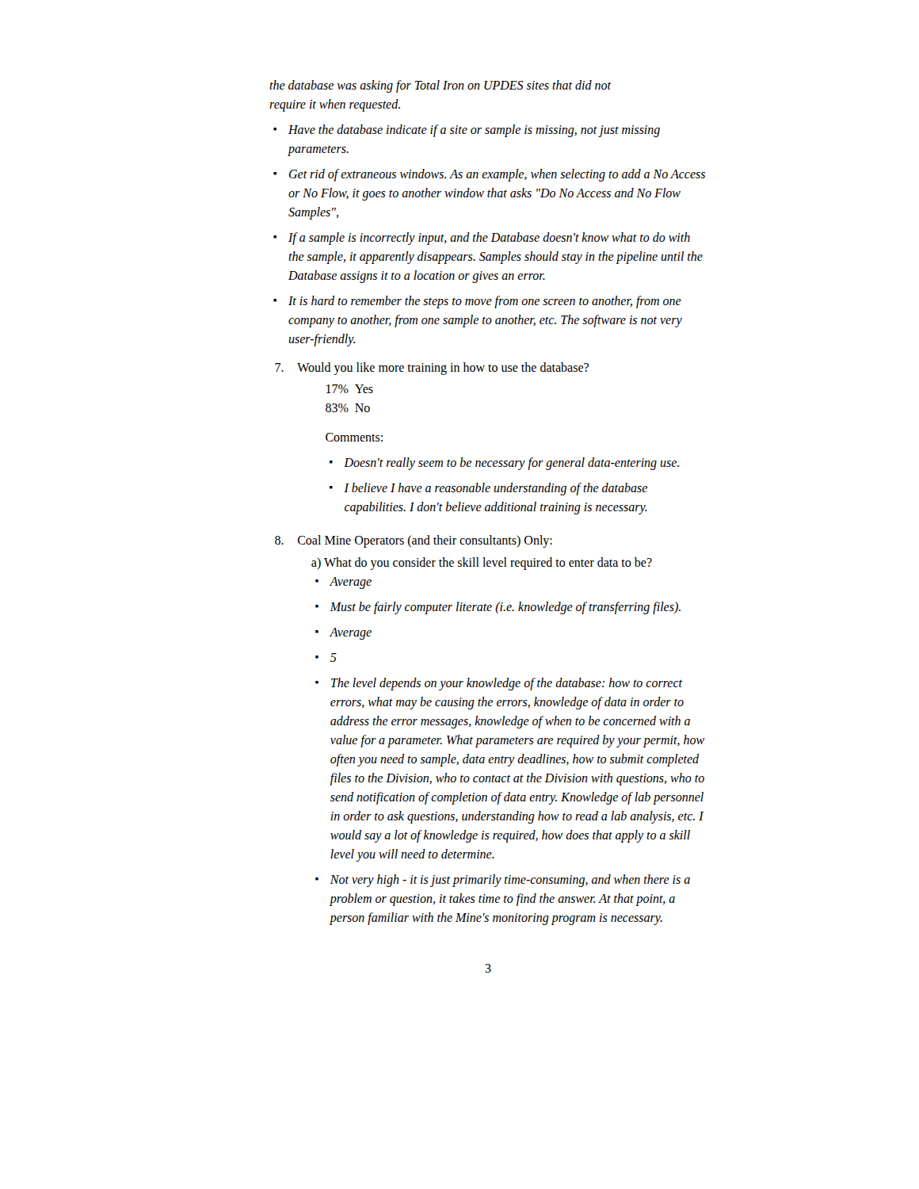the database was asking for Total Iron on UPDES sites that did not
require it when requested.
Have the database indicate if a site or sample is missing, not just missing parameters.
Get rid of extraneous windows. As an example, when selecting to add a No Access or No Flow, it goes to another window that asks "Do No Access and No Flow Samples",
If a sample is incorrectly input, and the Database doesn't know what to do with the sample, it apparently disappears. Samples should stay in the pipeline until the Database assigns it to a location or gives an error.
It is hard to remember the steps to move from one screen to another, from one company to another, from one sample to another, etc. The software is not very user-friendly.
Would you like more training in how to use the database?
17% Yes
83% No
Comments:
Doesn't really seem to be necessary for general data-entering use.
I believe I have a reasonable understanding of the database capabilities. I don't believe additional training is necessary.
Coal Mine Operators (and their consultants) Only:
a) What do you consider the skill level required to enter data to be?
Average
Must be fairly computer literate (i.e. knowledge of transferring files).
Average
5
The level depends on your knowledge of the database: how to correct errors, what may be causing the errors, knowledge of data in order to address the error messages, knowledge of when to be concerned with a value for a parameter. What parameters are required by your permit, how often you need to sample, data entry deadlines, how to submit completed files to the Division, who to contact at the Division with questions, who to send notification of completion of data entry. Knowledge of lab personnel in order to ask questions, understanding how to read a lab analysis, etc. I would say a lot of knowledge is required, how does that apply to a skill level you will need to determine.
Not very high - it is just primarily time-consuming, and when there is a problem or question, it takes time to find the answer. At that point, a person familiar with the Mine's monitoring program is necessary.
3